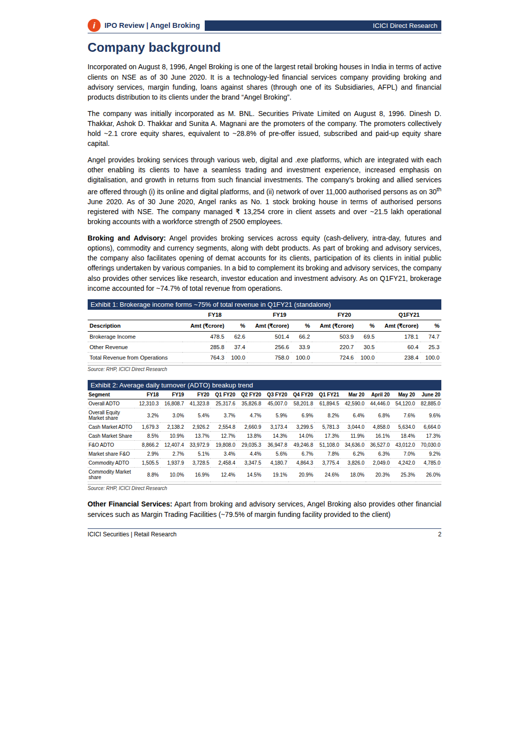i IPO Review | Angel Broking ICICI Direct Research
Company background
Incorporated on August 8, 1996, Angel Broking is one of the largest retail broking houses in India in terms of active clients on NSE as of 30 June 2020. It is a technology-led financial services company providing broking and advisory services, margin funding, loans against shares (through one of its Subsidiaries, AFPL) and financial products distribution to its clients under the brand “Angel Broking”.
The company was initially incorporated as M. BNL. Securities Private Limited on August 8, 1996. Dinesh D. Thakkar, Ashok D. Thakkar and Sunita A. Magnani are the promoters of the company. The promoters collectively hold ~2.1 crore equity shares, equivalent to ~28.8% of pre-offer issued, subscribed and paid-up equity share capital.
Angel provides broking services through various web, digital and .exe platforms, which are integrated with each other enabling its clients to have a seamless trading and investment experience, increased emphasis on digitalisation, and growth in returns from such financial investments. The company’s broking and allied services are offered through (i) its online and digital platforms, and (ii) network of over 11,000 authorised persons as on 30th June 2020. As of 30 June 2020, Angel ranks as No. 1 stock broking house in terms of authorised persons registered with NSE. The company managed ₹ 13,254 crore in client assets and over ~21.5 lakh operational broking accounts with a workforce strength of 2500 employees.
Broking and Advisory: Angel provides broking services across equity (cash-delivery, intra-day, futures and options), commodity and currency segments, along with debt products. As part of broking and advisory services, the company also facilitates opening of demat accounts for its clients, participation of its clients in initial public offerings undertaken by various companies. In a bid to complement its broking and advisory services, the company also provides other services like research, investor education and investment advisory. As on Q1FY21, brokerage income accounted for ~74.7% of total revenue from operations.
Exhibit 1: Brokerage income forms ~75% of total revenue in Q1FY21 (standalone)
| | FY18 | FY19 | FY20 | Q1FY21 |
| --- | --- | --- | --- | --- |
| Description | Amt (₹crore) | % | Amt (₹crore) | % | Amt (₹crore) | % | Amt (₹crore) | % |
| Brokerage Income | 478.5 | 62.6 | 501.4 | 66.2 | 503.9 | 69.5 | 178.1 | 74.7 |
| Other Revenue | 285.8 | 37.4 | 256.6 | 33.9 | 220.7 | 30.5 | 60.4 | 25.3 |
| Total Revenue from Operations | 764.3 | 100.0 | 758.0 | 100.0 | 724.6 | 100.0 | 238.4 | 100.0 |
Source: RHP, ICICI Direct Research
Exhibit 2: Average daily turnover (ADTO) breakup trend
| Segment | FY18 | FY19 | FY20 | Q1 FY20 | Q2 FY20 | Q3 FY20 | Q4 FY20 | Q1 FY21 | Mar 20 | April 20 | May 20 | June 20 |
| --- | --- | --- | --- | --- | --- | --- | --- | --- | --- | --- | --- | --- |
| Overall ADTO | 12,310.3 | 16,808.7 | 41,323.8 | 25,317.6 | 35,826.8 | 45,007.0 | 58,201.8 | 61,894.5 | 42,590.0 | 44,446.0 | 54,120.0 | 82,885.0 |
| Overall Equity Market share | 3.2% | 3.0% | 5.4% | 3.7% | 4.7% | 5.9% | 6.9% | 8.2% | 6.4% | 6.8% | 7.6% | 9.6% |
| Cash Market ADTO | 1,679.3 | 2,138.2 | 2,926.2 | 2,554.8 | 2,660.9 | 3,173.4 | 3,299.5 | 5,781.3 | 3,044.0 | 4,858.0 | 5,634.0 | 6,664.0 |
| Cash Market Share | 8.5% | 10.9% | 13.7% | 12.7% | 13.8% | 14.3% | 14.0% | 17.3% | 11.9% | 16.1% | 18.4% | 17.3% |
| F&O ADTO | 8,866.2 | 12,407.4 | 33,972.9 | 19,808.0 | 29,035.3 | 36,947.8 | 49,246.8 | 51,108.0 | 34,636.0 | 36,527.0 | 43,012.0 | 70,030.0 |
| Market share F&O | 2.9% | 2.7% | 5.1% | 3.4% | 4.4% | 5.6% | 6.7% | 7.8% | 6.2% | 6.3% | 7.0% | 9.2% |
| Commodity ADTO | 1,505.5 | 1,937.9 | 3,728.5 | 2,458.4 | 3,347.5 | 4,180.7 | 4,864.3 | 3,775.4 | 3,826.0 | 2,049.0 | 4,242.0 | 4,785.0 |
| Commodity Market share | 8.8% | 10.0% | 16.9% | 12.4% | 14.5% | 19.1% | 20.9% | 24.6% | 18.0% | 20.3% | 25.3% | 26.0% |
Source: RHP, ICICI Direct Research
Other Financial Services: Apart from broking and advisory services, Angel Broking also provides other financial services such as Margin Trading Facilities (~79.5% of margin funding facility provided to the client)
ICICI Securities | Retail Research 2